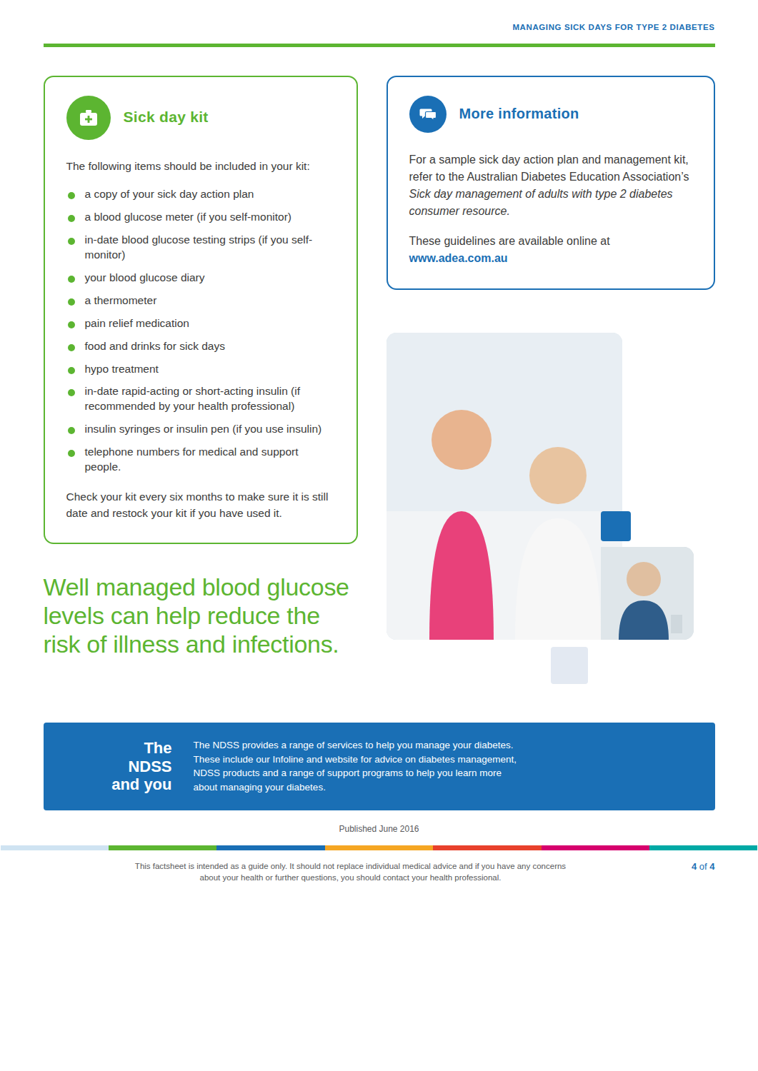Managing sick days for type 2 diabetes
Sick day kit
The following items should be included in your kit:
a copy of your sick day action plan
a blood glucose meter (if you self-monitor)
in-date blood glucose testing strips (if you self-monitor)
your blood glucose diary
a thermometer
pain relief medication
food and drinks for sick days
hypo treatment
in-date rapid-acting or short-acting insulin (if recommended by your health professional)
insulin syringes or insulin pen (if you use insulin)
telephone numbers for medical and support people.
Check your kit every six months to make sure it is still date and restock your kit if you have used it.
Well managed blood glucose levels can help reduce the risk of illness and infections.
More information
For a sample sick day action plan and management kit, refer to the Australian Diabetes Education Association’s Sick day management of adults with type 2 diabetes consumer resource.
These guidelines are available online at www.adea.com.au
The
NDSS
and you
The NDSS provides a range of services to help you manage your diabetes.
These include our Infoline and website for advice on diabetes management,
NDSS products and a range of support programs to help you learn more
about managing your diabetes.
Published June 2016
This factsheet is intended as a guide only. It should not replace individual medical advice and if you have any concerns
about your health or further questions, you should contact your health professional.
4 of 4